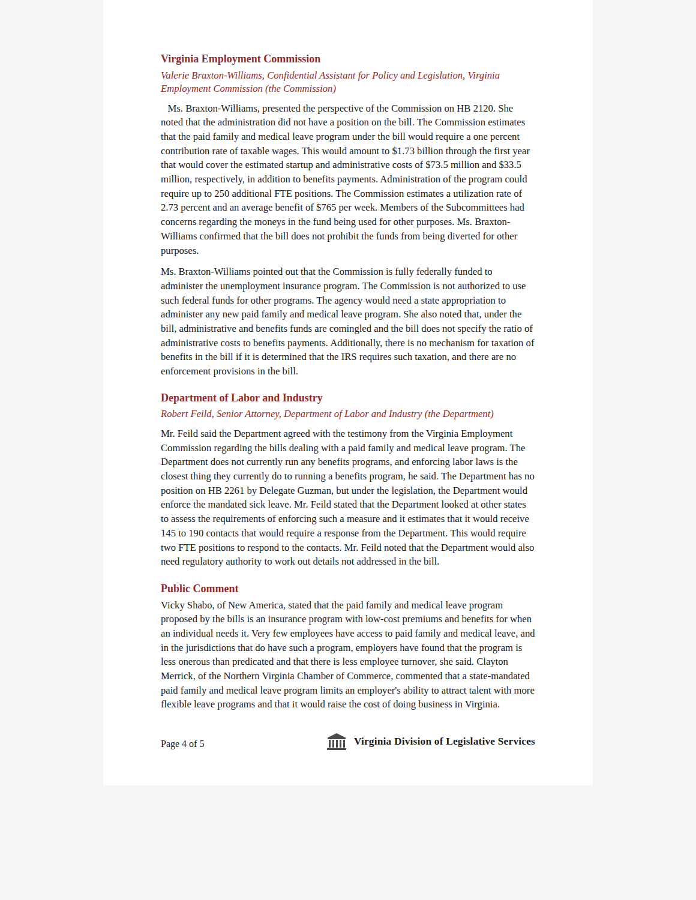Virginia Employment Commission
Valerie Braxton-Williams, Confidential Assistant for Policy and Legislation, Virginia Employment Commission (the Commission)
Ms. Braxton-Williams, presented the perspective of the Commission on HB 2120. She noted that the administration did not have a position on the bill. The Commission estimates that the paid family and medical leave program under the bill would require a one percent contribution rate of taxable wages. This would amount to $1.73 billion through the first year that would cover the estimated startup and administrative costs of $73.5 million and $33.5 million, respectively, in addition to benefits payments. Administration of the program could require up to 250 additional FTE positions. The Commission estimates a utilization rate of 2.73 percent and an average benefit of $765 per week. Members of the Subcommittees had concerns regarding the moneys in the fund being used for other purposes. Ms. Braxton-Williams confirmed that the bill does not prohibit the funds from being diverted for other purposes.
Ms. Braxton-Williams pointed out that the Commission is fully federally funded to administer the unemployment insurance program. The Commission is not authorized to use such federal funds for other programs. The agency would need a state appropriation to administer any new paid family and medical leave program. She also noted that, under the bill, administrative and benefits funds are comingled and the bill does not specify the ratio of administrative costs to benefits payments. Additionally, there is no mechanism for taxation of benefits in the bill if it is determined that the IRS requires such taxation, and there are no enforcement provisions in the bill.
Department of Labor and Industry
Robert Feild, Senior Attorney, Department of Labor and Industry (the Department)
Mr. Feild said the Department agreed with the testimony from the Virginia Employment Commission regarding the bills dealing with a paid family and medical leave program. The Department does not currently run any benefits programs, and enforcing labor laws is the closest thing they currently do to running a benefits program, he said. The Department has no position on HB 2261 by Delegate Guzman, but under the legislation, the Department would enforce the mandated sick leave. Mr. Feild stated that the Department looked at other states to assess the requirements of enforcing such a measure and it estimates that it would receive 145 to 190 contacts that would require a response from the Department. This would require two FTE positions to respond to the contacts. Mr. Feild noted that the Department would also need regulatory authority to work out details not addressed in the bill.
Public Comment
Vicky Shabo, of New America, stated that the paid family and medical leave program proposed by the bills is an insurance program with low-cost premiums and benefits for when an individual needs it. Very few employees have access to paid family and medical leave, and in the jurisdictions that do have such a program, employers have found that the program is less onerous than predicated and that there is less employee turnover, she said. Clayton Merrick, of the Northern Virginia Chamber of Commerce, commented that a state-mandated paid family and medical leave program limits an employer's ability to attract talent with more flexible leave programs and that it would raise the cost of doing business in Virginia.
Page 4 of 5
Virginia Division of Legislative Services